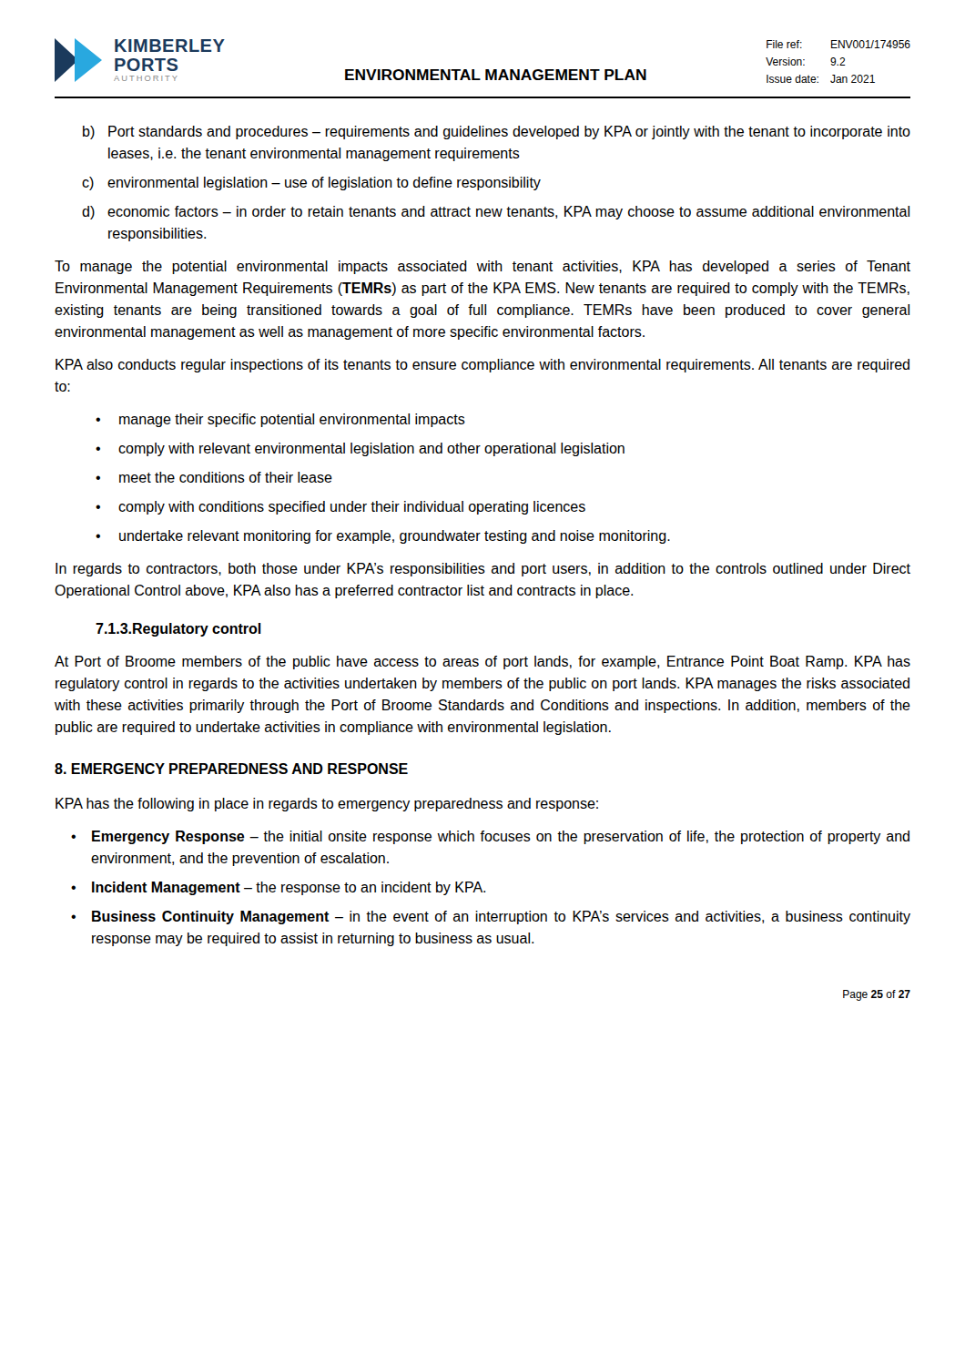KIMBERLEY
PORTS
AUTHORITY
ENVIRONMENTAL MANAGEMENT PLAN
| File ref: | ENV001/174956 |
| Version: | 9.2 |
| Issue date: | Jan 2021 |
b) Port standards and procedures – requirements and guidelines developed by KPA or jointly with the tenant to incorporate into leases, i.e. the tenant environmental management requirements
c) environmental legislation – use of legislation to define responsibility
d) economic factors – in order to retain tenants and attract new tenants, KPA may choose to assume additional environmental responsibilities.
To manage the potential environmental impacts associated with tenant activities, KPA has developed a series of Tenant Environmental Management Requirements (TEMRs) as part of the KPA EMS. New tenants are required to comply with the TEMRs, existing tenants are being transitioned towards a goal of full compliance. TEMRs have been produced to cover general environmental management as well as management of more specific environmental factors.
KPA also conducts regular inspections of its tenants to ensure compliance with environmental requirements. All tenants are required to:
manage their specific potential environmental impacts
comply with relevant environmental legislation and other operational legislation
meet the conditions of their lease
comply with conditions specified under their individual operating licences
undertake relevant monitoring for example, groundwater testing and noise monitoring.
In regards to contractors, both those under KPA’s responsibilities and port users, in addition to the controls outlined under Direct Operational Control above, KPA also has a preferred contractor list and contracts in place.
7.1.3.Regulatory control
At Port of Broome members of the public have access to areas of port lands, for example, Entrance Point Boat Ramp. KPA has regulatory control in regards to the activities undertaken by members of the public on port lands. KPA manages the risks associated with these activities primarily through the Port of Broome Standards and Conditions and inspections. In addition, members of the public are required to undertake activities in compliance with environmental legislation.
8. EMERGENCY PREPAREDNESS AND RESPONSE
KPA has the following in place in regards to emergency preparedness and response:
Emergency Response – the initial onsite response which focuses on the preservation of life, the protection of property and environment, and the prevention of escalation.
Incident Management – the response to an incident by KPA.
Business Continuity Management – in the event of an interruption to KPA’s services and activities, a business continuity response may be required to assist in returning to business as usual.
Page 25 of 27